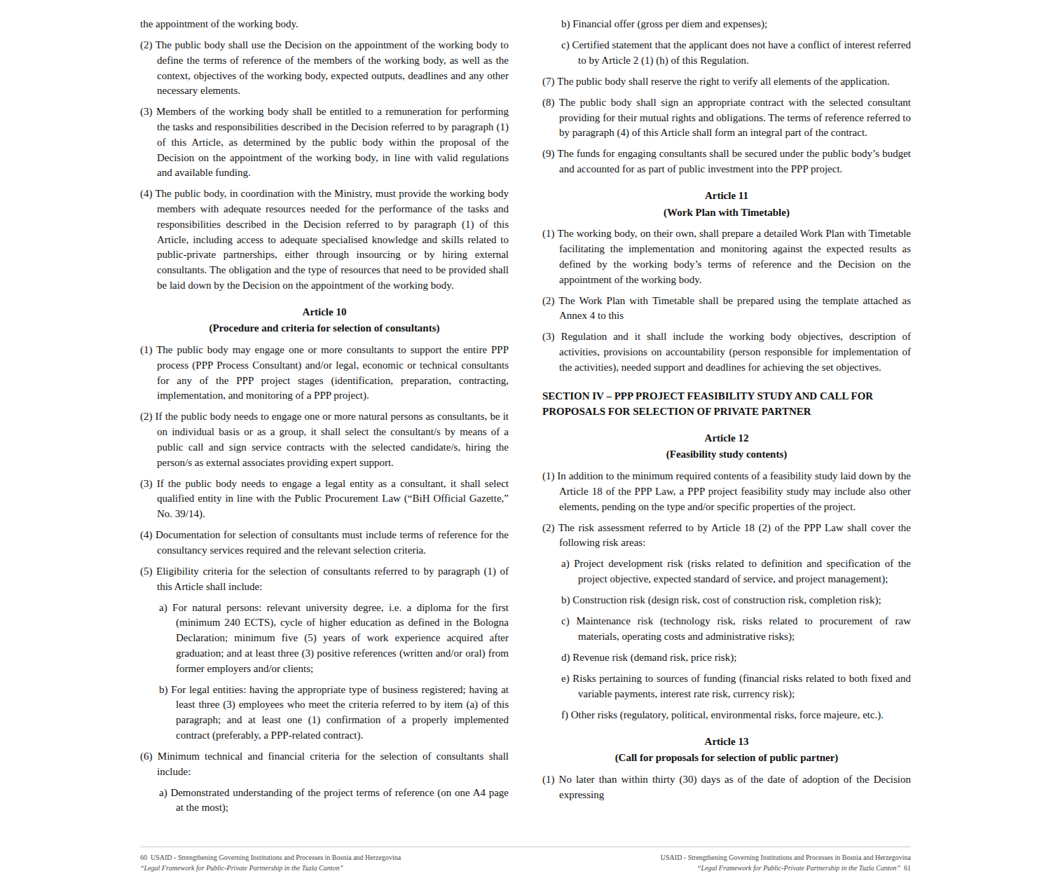the appointment of the working body.
(2) The public body shall use the Decision on the appointment of the working body to define the terms of reference of the members of the working body, as well as the context, objectives of the working body, expected outputs, deadlines and any other necessary elements.
(3) Members of the working body shall be entitled to a remuneration for performing the tasks and responsibilities described in the Decision referred to by paragraph (1) of this Article, as determined by the public body within the proposal of the Decision on the appointment of the working body, in line with valid regulations and available funding.
(4) The public body, in coordination with the Ministry, must provide the working body members with adequate resources needed for the performance of the tasks and responsibilities described in the Decision referred to by paragraph (1) of this Article, including access to adequate specialised knowledge and skills related to public-private partnerships, either through insourcing or by hiring external consultants. The obligation and the type of resources that need to be provided shall be laid down by the Decision on the appointment of the working body.
Article 10
(Procedure and criteria for selection of consultants)
(1) The public body may engage one or more consultants to support the entire PPP process (PPP Process Consultant) and/or legal, economic or technical consultants for any of the PPP project stages (identification, preparation, contracting, implementation, and monitoring of a PPP project).
(2) If the public body needs to engage one or more natural persons as consultants, be it on individual basis or as a group, it shall select the consultant/s by means of a public call and sign service contracts with the selected candidate/s, hiring the person/s as external associates providing expert support.
(3) If the public body needs to engage a legal entity as a consultant, it shall select qualified entity in line with the Public Procurement Law (“BiH Official Gazette,” No. 39/14).
(4) Documentation for selection of consultants must include terms of reference for the consultancy services required and the relevant selection criteria.
(5) Eligibility criteria for the selection of consultants referred to by paragraph (1) of this Article shall include:
a) For natural persons: relevant university degree, i.e. a diploma for the first (minimum 240 ECTS), cycle of higher education as defined in the Bologna Declaration; minimum five (5) years of work experience acquired after graduation; and at least three (3) positive references (written and/or oral) from former employers and/or clients;
b) For legal entities: having the appropriate type of business registered; having at least three (3) employees who meet the criteria referred to by item (a) of this paragraph; and at least one (1) confirmation of a properly implemented contract (preferably, a PPP-related contract).
(6) Minimum technical and financial criteria for the selection of consultants shall include:
a) Demonstrated understanding of the project terms of reference (on one A4 page at the most);
b) Financial offer (gross per diem and expenses);
c) Certified statement that the applicant does not have a conflict of interest referred to by Article 2 (1) (h) of this Regulation.
(7) The public body shall reserve the right to verify all elements of the application.
(8) The public body shall sign an appropriate contract with the selected consultant providing for their mutual rights and obligations. The terms of reference referred to by paragraph (4) of this Article shall form an integral part of the contract.
(9) The funds for engaging consultants shall be secured under the public body’s budget and accounted for as part of public investment into the PPP project.
Article 11
(Work Plan with Timetable)
(1) The working body, on their own, shall prepare a detailed Work Plan with Timetable facilitating the implementation and monitoring against the expected results as defined by the working body’s terms of reference and the Decision on the appointment of the working body.
(2) The Work Plan with Timetable shall be prepared using the template attached as Annex 4 to this
(3) Regulation and it shall include the working body objectives, description of activities, provisions on accountability (person responsible for implementation of the activities), needed support and deadlines for achieving the set objectives.
Section IV – PPP project feasibility study and call for proposals for selection of private partner
Article 12
(Feasibility study contents)
(1) In addition to the minimum required contents of a feasibility study laid down by the Article 18 of the PPP Law, a PPP project feasibility study may include also other elements, pending on the type and/or specific properties of the project.
(2) The risk assessment referred to by Article 18 (2) of the PPP Law shall cover the following risk areas:
a) Project development risk (risks related to definition and specification of the project objective, expected standard of service, and project management);
b) Construction risk (design risk, cost of construction risk, completion risk);
c) Maintenance risk (technology risk, risks related to procurement of raw materials, operating costs and administrative risks);
d) Revenue risk (demand risk, price risk);
e) Risks pertaining to sources of funding (financial risks related to both fixed and variable payments, interest rate risk, currency risk);
f) Other risks (regulatory, political, environmental risks, force majeure, etc.).
Article 13
(Call for proposals for selection of public partner)
(1) No later than within thirty (30) days as of the date of adoption of the Decision expressing
60 USAID - Strengthening Governing Institutions and Processes in Bosnia and Herzegovina
“Legal Framework for Public-Private Partnership in the Tuzla Canton”
USAID - Strengthening Governing Institutions and Processes in Bosnia and Herzegovina
“Legal Framework for Public-Private Partnership in the Tuzla Canton” 61